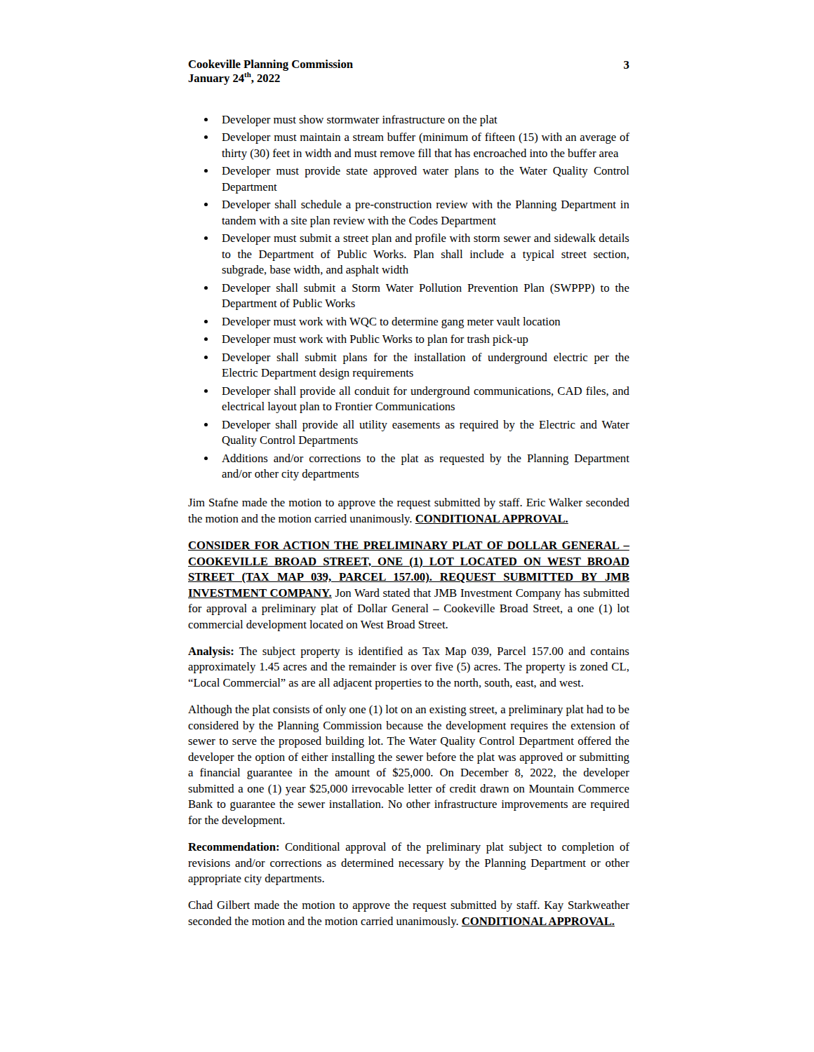Cookeville Planning Commission
January 24th, 2022
3
Developer must show stormwater infrastructure on the plat
Developer must maintain a stream buffer (minimum of fifteen (15) with an average of thirty (30) feet in width and must remove fill that has encroached into the buffer area
Developer must provide state approved water plans to the Water Quality Control Department
Developer shall schedule a pre-construction review with the Planning Department in tandem with a site plan review with the Codes Department
Developer must submit a street plan and profile with storm sewer and sidewalk details to the Department of Public Works. Plan shall include a typical street section, subgrade, base width, and asphalt width
Developer shall submit a Storm Water Pollution Prevention Plan (SWPPP) to the Department of Public Works
Developer must work with WQC to determine gang meter vault location
Developer must work with Public Works to plan for trash pick-up
Developer shall submit plans for the installation of underground electric per the Electric Department design requirements
Developer shall provide all conduit for underground communications, CAD files, and electrical layout plan to Frontier Communications
Developer shall provide all utility easements as required by the Electric and Water Quality Control Departments
Additions and/or corrections to the plat as requested by the Planning Department and/or other city departments
Jim Stafne made the motion to approve the request submitted by staff. Eric Walker seconded the motion and the motion carried unanimously. CONDITIONAL APPROVAL.
CONSIDER FOR ACTION THE PRELIMINARY PLAT OF DOLLAR GENERAL – COOKEVILLE BROAD STREET, ONE (1) LOT LOCATED ON WEST BROAD STREET (TAX MAP 039, PARCEL 157.00). REQUEST SUBMITTED BY JMB INVESTMENT COMPANY. Jon Ward stated that JMB Investment Company has submitted for approval a preliminary plat of Dollar General – Cookeville Broad Street, a one (1) lot commercial development located on West Broad Street.
Analysis: The subject property is identified as Tax Map 039, Parcel 157.00 and contains approximately 1.45 acres and the remainder is over five (5) acres. The property is zoned CL, “Local Commercial” as are all adjacent properties to the north, south, east, and west.
Although the plat consists of only one (1) lot on an existing street, a preliminary plat had to be considered by the Planning Commission because the development requires the extension of sewer to serve the proposed building lot. The Water Quality Control Department offered the developer the option of either installing the sewer before the plat was approved or submitting a financial guarantee in the amount of $25,000. On December 8, 2022, the developer submitted a one (1) year $25,000 irrevocable letter of credit drawn on Mountain Commerce Bank to guarantee the sewer installation. No other infrastructure improvements are required for the development.
Recommendation: Conditional approval of the preliminary plat subject to completion of revisions and/or corrections as determined necessary by the Planning Department or other appropriate city departments.
Chad Gilbert made the motion to approve the request submitted by staff. Kay Starkweather seconded the motion and the motion carried unanimously. CONDITIONAL APPROVAL.